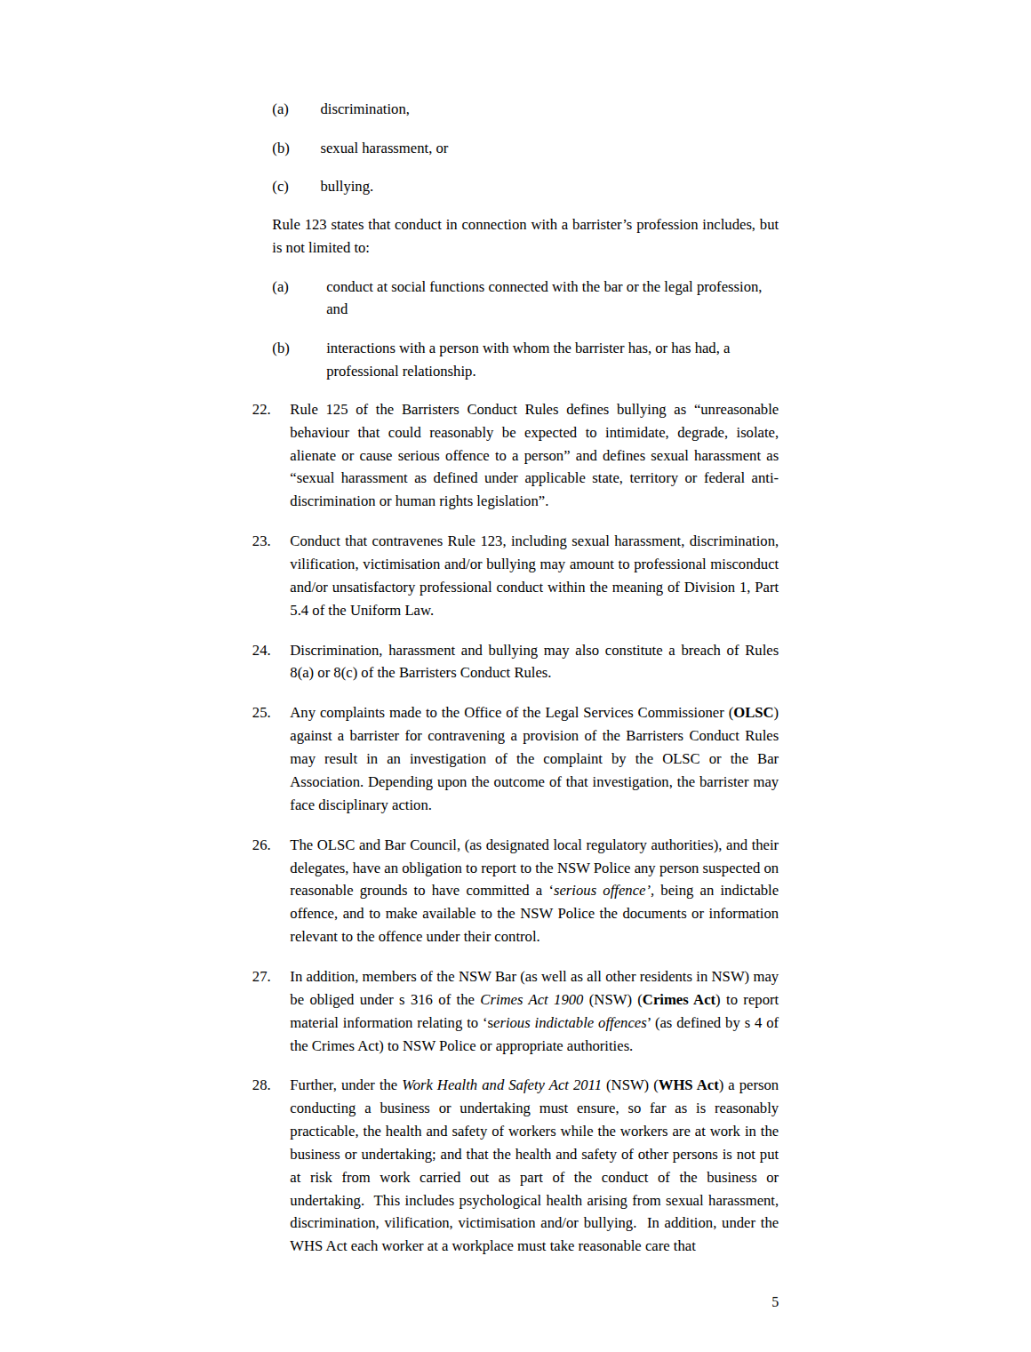(a) discrimination,
(b) sexual harassment, or
(c) bullying.
Rule 123 states that conduct in connection with a barrister’s profession includes, but is not limited to:
(a) conduct at social functions connected with the bar or the legal profession, and
(b) interactions with a person with whom the barrister has, or has had, a professional relationship.
22. Rule 125 of the Barristers Conduct Rules defines bullying as “unreasonable behaviour that could reasonably be expected to intimidate, degrade, isolate, alienate or cause serious offence to a person” and defines sexual harassment as “sexual harassment as defined under applicable state, territory or federal anti-discrimination or human rights legislation”.
23. Conduct that contravenes Rule 123, including sexual harassment, discrimination, vilification, victimisation and/or bullying may amount to professional misconduct and/or unsatisfactory professional conduct within the meaning of Division 1, Part 5.4 of the Uniform Law.
24. Discrimination, harassment and bullying may also constitute a breach of Rules 8(a) or 8(c) of the Barristers Conduct Rules.
25. Any complaints made to the Office of the Legal Services Commissioner (OLSC) against a barrister for contravening a provision of the Barristers Conduct Rules may result in an investigation of the complaint by the OLSC or the Bar Association. Depending upon the outcome of that investigation, the barrister may face disciplinary action.
26. The OLSC and Bar Council, (as designated local regulatory authorities), and their delegates, have an obligation to report to the NSW Police any person suspected on reasonable grounds to have committed a ‘serious offence’, being an indictable offence, and to make available to the NSW Police the documents or information relevant to the offence under their control.
27. In addition, members of the NSW Bar (as well as all other residents in NSW) may be obliged under s 316 of the Crimes Act 1900 (NSW) (Crimes Act) to report material information relating to ‘serious indictable offences’ (as defined by s 4 of the Crimes Act) to NSW Police or appropriate authorities.
28. Further, under the Work Health and Safety Act 2011 (NSW) (WHS Act) a person conducting a business or undertaking must ensure, so far as is reasonably practicable, the health and safety of workers while the workers are at work in the business or undertaking; and that the health and safety of other persons is not put at risk from work carried out as part of the conduct of the business or undertaking. This includes psychological health arising from sexual harassment, discrimination, vilification, victimisation and/or bullying. In addition, under the WHS Act each worker at a workplace must take reasonable care that
5